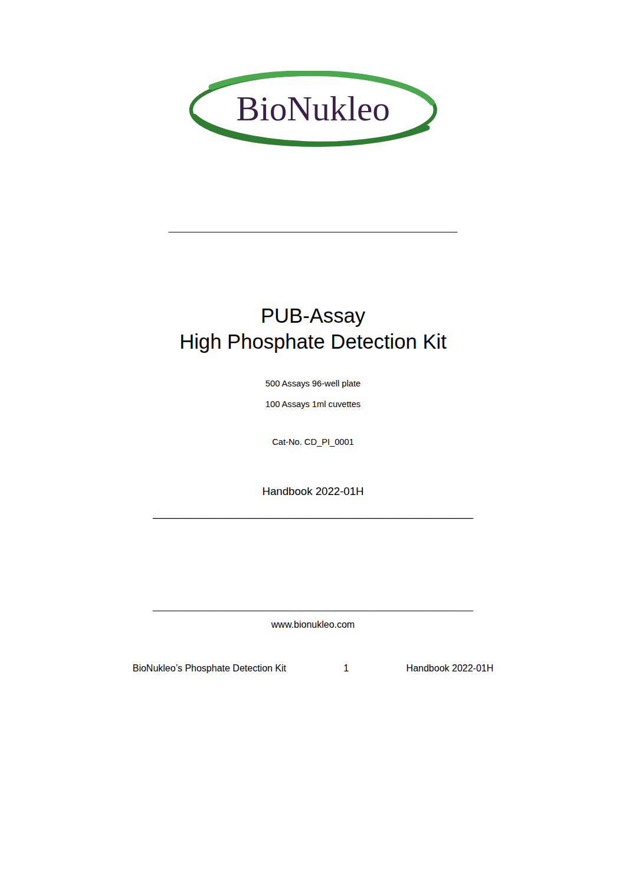BioNukleo
_______________________________________________________
PUB-AssayHigh Phosphate Detection Kit
500 Assays 96-well plate
100 Assays 1ml cuvettes
Cat-No. CD_PI_0001
Handbook 2022-01H
_____________________________________________________________
_____________________________________________________________
www.bionukleo.com
BioNukleo’s Phosphate Detection Kit
1
Handbook 2022-01H